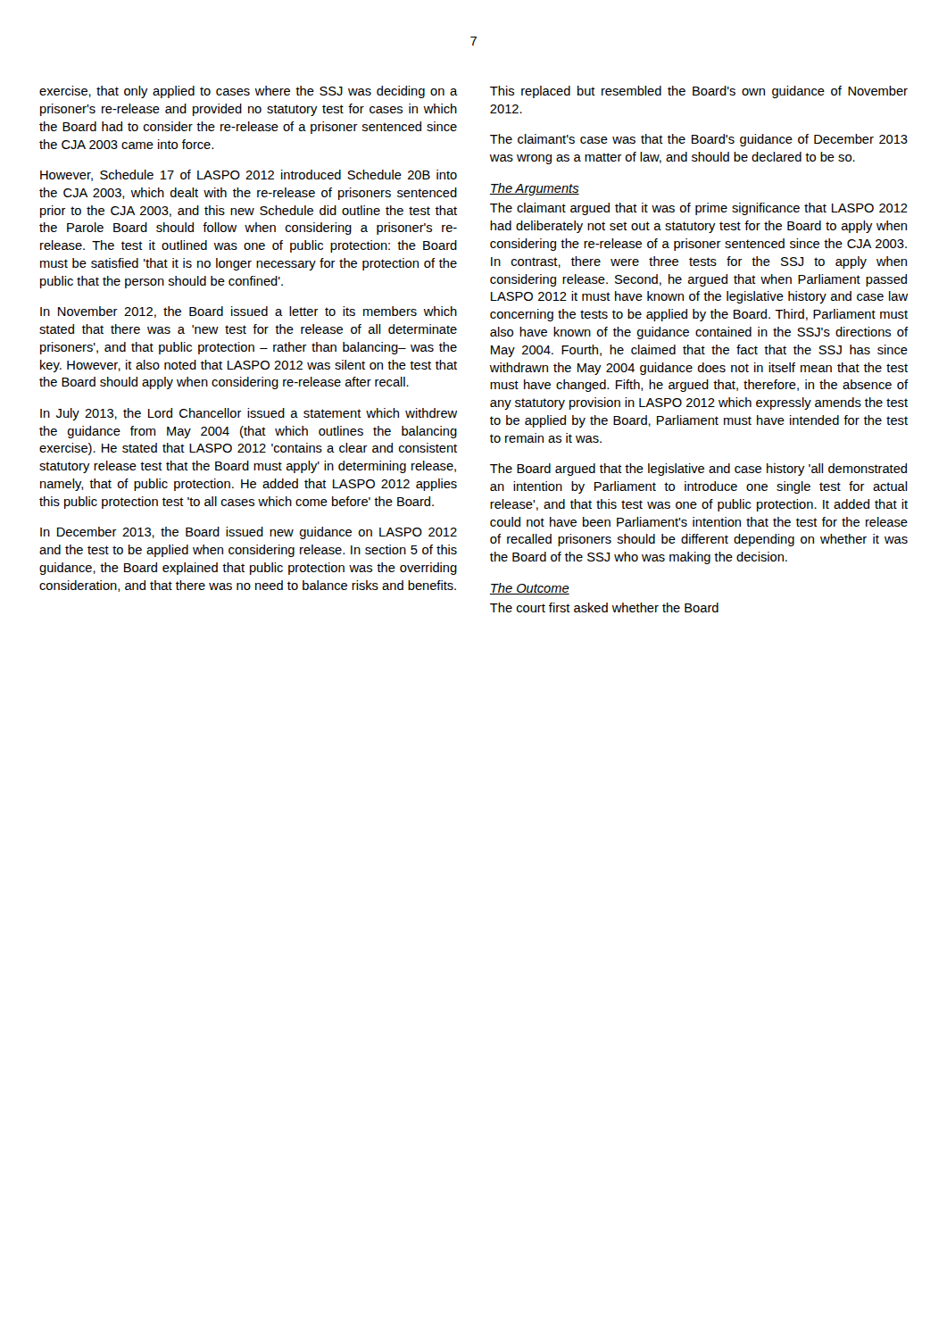7
exercise, that only applied to cases where the SSJ was deciding on a prisoner's re-release and provided no statutory test for cases in which the Board had to consider the re-release of a prisoner sentenced since the CJA 2003 came into force.
However, Schedule 17 of LASPO 2012 introduced Schedule 20B into the CJA 2003, which dealt with the re-release of prisoners sentenced prior to the CJA 2003, and this new Schedule did outline the test that the Parole Board should follow when considering a prisoner's re-release. The test it outlined was one of public protection: the Board must be satisfied 'that it is no longer necessary for the protection of the public that the person should be confined'.
In November 2012, the Board issued a letter to its members which stated that there was a 'new test for the release of all determinate prisoners', and that public protection – rather than balancing– was the key. However, it also noted that LASPO 2012 was silent on the test that the Board should apply when considering re-release after recall.
In July 2013, the Lord Chancellor issued a statement which withdrew the guidance from May 2004 (that which outlines the balancing exercise). He stated that LASPO 2012 'contains a clear and consistent statutory release test that the Board must apply' in determining release, namely, that of public protection. He added that LASPO 2012 applies this public protection test 'to all cases which come before' the Board.
In December 2013, the Board issued new guidance on LASPO 2012 and the test to be applied when considering release. In section 5 of this guidance, the Board explained that public protection was the overriding consideration, and that there was no need to balance risks and benefits. This replaced but resembled the Board's own guidance of November 2012.
The claimant's case was that the Board's guidance of December 2013 was wrong as a matter of law, and should be declared to be so.
The Arguments
The claimant argued that it was of prime significance that LASPO 2012 had deliberately not set out a statutory test for the Board to apply when considering the re-release of a prisoner sentenced since the CJA 2003. In contrast, there were three tests for the SSJ to apply when considering release. Second, he argued that when Parliament passed LASPO 2012 it must have known of the legislative history and case law concerning the tests to be applied by the Board. Third, Parliament must also have known of the guidance contained in the SSJ's directions of May 2004. Fourth, he claimed that the fact that the SSJ has since withdrawn the May 2004 guidance does not in itself mean that the test must have changed. Fifth, he argued that, therefore, in the absence of any statutory provision in LASPO 2012 which expressly amends the test to be applied by the Board, Parliament must have intended for the test to remain as it was.
The Board argued that the legislative and case history 'all demonstrated an intention by Parliament to introduce one single test for actual release', and that this test was one of public protection. It added that it could not have been Parliament's intention that the test for the release of recalled prisoners should be different depending on whether it was the Board of the SSJ who was making the decision.
The Outcome
The court first asked whether the Board